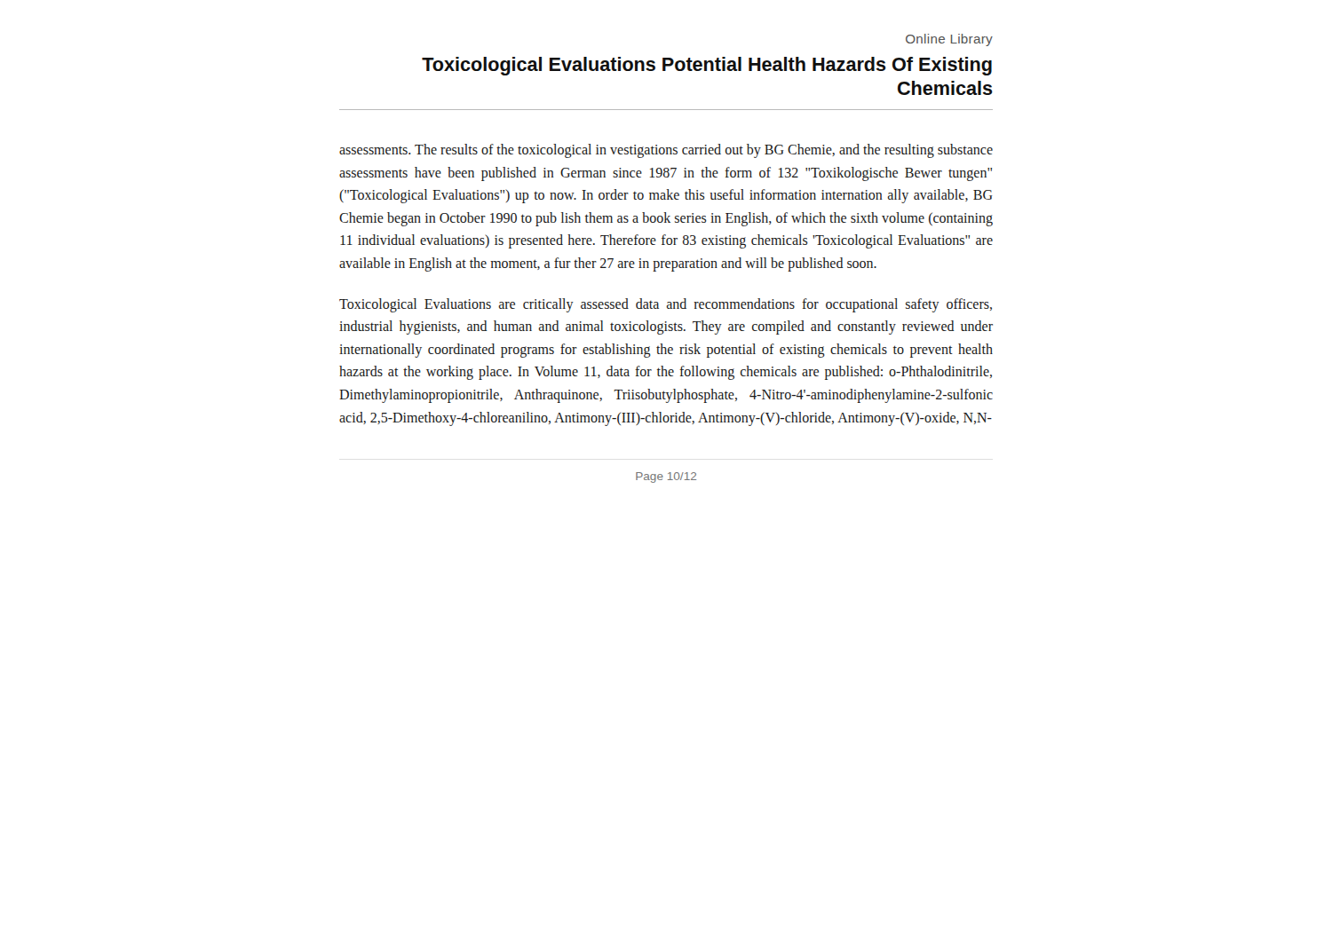Online Library
Toxicological Evaluations Potential Health Hazards Of Existing Chemicals
assessments. The results of the toxicological in vestigations carried out by BG Chemie, and the resulting substance assessments have been published in German since 1987 in the form of 132 "Toxikologische Bewer tungen" ("Toxicological Evaluations") up to now. In order to make this useful information internation ally available, BG Chemie began in October 1990 to pub lish them as a book series in English, of which the sixth volume (containing 11 individual evaluations) is presented here. Therefore for 83 existing chemicals 'Toxicological Evaluations" are available in English at the moment, a fur ther 27 are in preparation and will be published soon.
Toxicological Evaluations are critically assessed data and recommendations for occupational safety officers, industrial hygienists, and human and animal toxicologists. They are compiled and constantly reviewed under internationally coordinated programs for establishing the risk potential of existing chemicals to prevent health hazards at the working place. In Volume 11, data for the following chemicals are published: o-Phthalodinitrile, Dimethylaminopropionitrile, Anthraquinone, Triisobutylphosphate, 4-Nitro-4'-aminodiphenylamine-2-sulfonic acid, 2,5-Dimethoxy-4-chloreanilino, Antimony-(III)-chloride, Antimony-(V)-chloride, Antimony-(V)-oxide, N,N-
Page 10/12